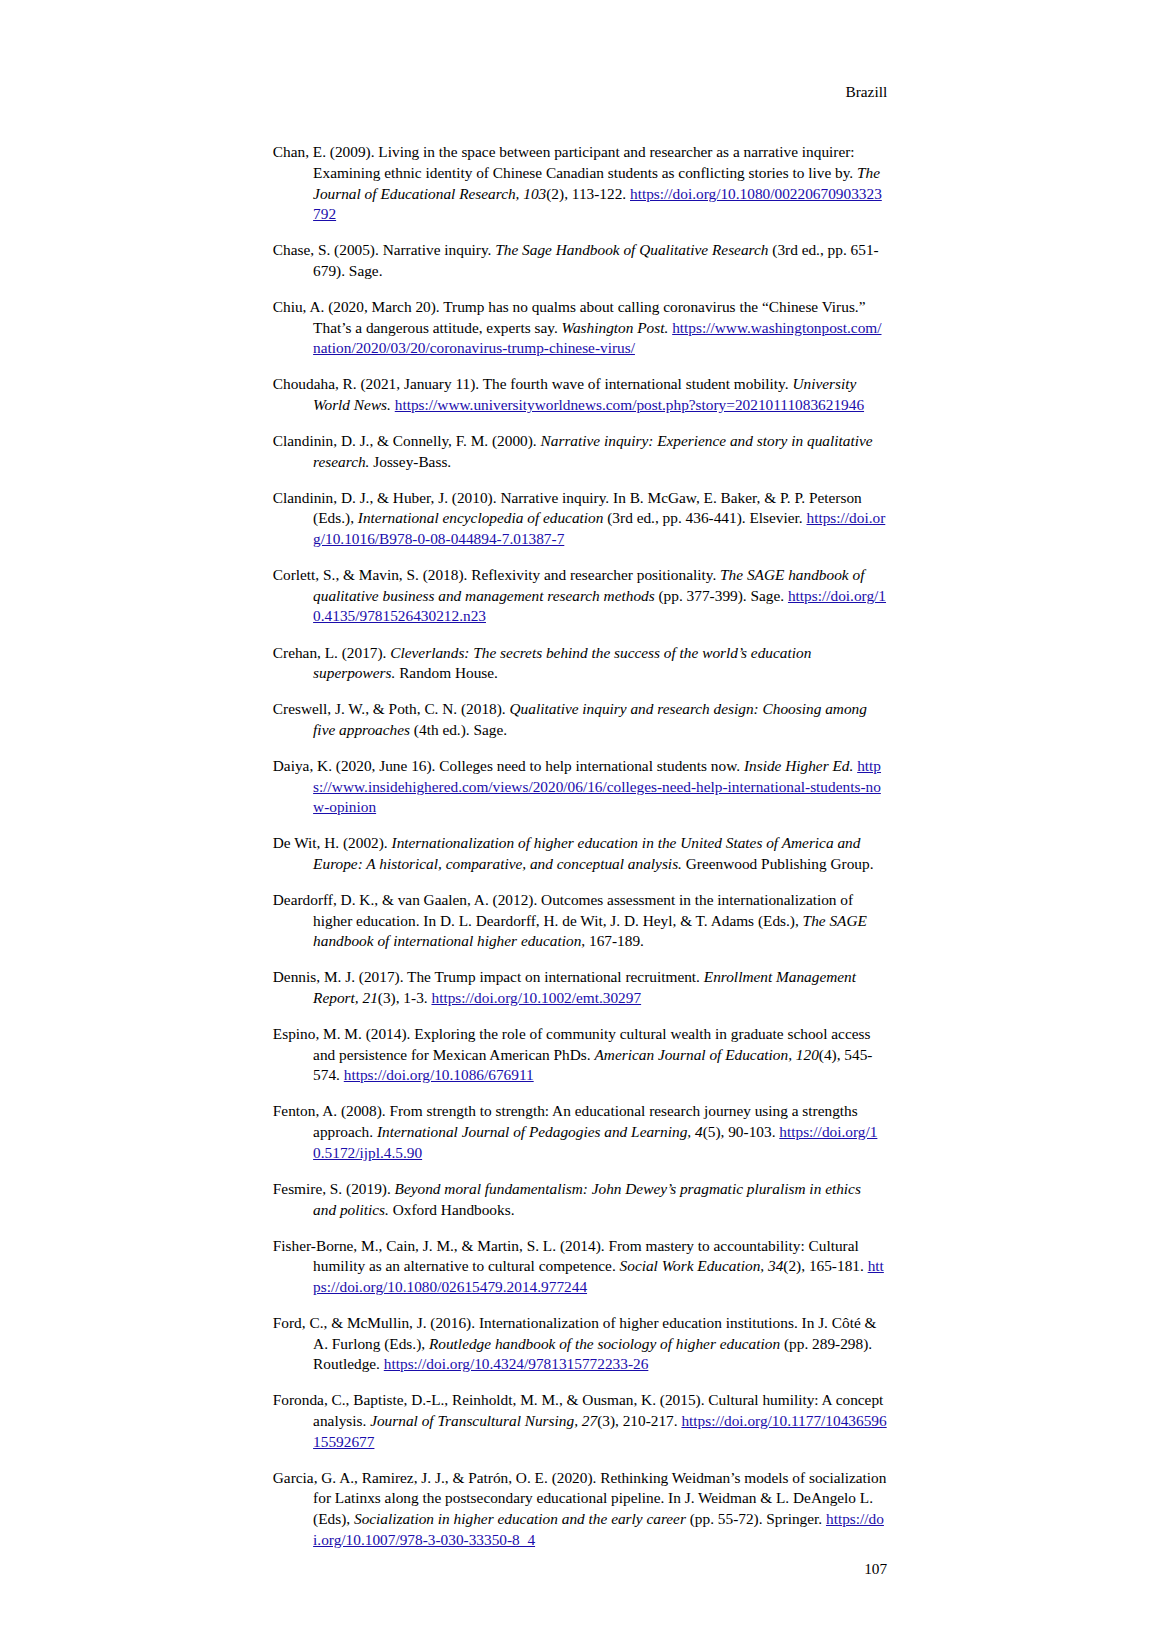Brazill
Chan, E. (2009). Living in the space between participant and researcher as a narrative inquirer: Examining ethnic identity of Chinese Canadian students as conflicting stories to live by. The Journal of Educational Research, 103(2), 113-122. https://doi.org/10.1080/00220670903323792
Chase, S. (2005). Narrative inquiry. The Sage Handbook of Qualitative Research (3rd ed., pp. 651-679). Sage.
Chiu, A. (2020, March 20). Trump has no qualms about calling coronavirus the “Chinese Virus.” That’s a dangerous attitude, experts say. Washington Post. https://www.washingtonpost.com/nation/2020/03/20/coronavirus-trump-chinese-virus/
Choudaha, R. (2021, January 11). The fourth wave of international student mobility. University World News. https://www.universityworldnews.com/post.php?story=20210111083621946
Clandinin, D. J., & Connelly, F. M. (2000). Narrative inquiry: Experience and story in qualitative research. Jossey-Bass.
Clandinin, D. J., & Huber, J. (2010). Narrative inquiry. In B. McGaw, E. Baker, & P. P. Peterson (Eds.), International encyclopedia of education (3rd ed., pp. 436-441). Elsevier. https://doi.org/10.1016/B978-0-08-044894-7.01387-7
Corlett, S., & Mavin, S. (2018). Reflexivity and researcher positionality. The SAGE handbook of qualitative business and management research methods (pp. 377-399). Sage. https://doi.org/10.4135/9781526430212.n23
Crehan, L. (2017). Cleverlands: The secrets behind the success of the world’s education superpowers. Random House.
Creswell, J. W., & Poth, C. N. (2018). Qualitative inquiry and research design: Choosing among five approaches (4th ed.). Sage.
Daiya, K. (2020, June 16). Colleges need to help international students now. Inside Higher Ed. https://www.insidehighered.com/views/2020/06/16/colleges-need-help-international-students-now-opinion
De Wit, H. (2002). Internationalization of higher education in the United States of America and Europe: A historical, comparative, and conceptual analysis. Greenwood Publishing Group.
Deardorff, D. K., & van Gaalen, A. (2012). Outcomes assessment in the internationalization of higher education. In D. L. Deardorff, H. de Wit, J. D. Heyl, & T. Adams (Eds.), The SAGE handbook of international higher education, 167-189.
Dennis, M. J. (2017). The Trump impact on international recruitment. Enrollment Management Report, 21(3), 1-3. https://doi.org/10.1002/emt.30297
Espino, M. M. (2014). Exploring the role of community cultural wealth in graduate school access and persistence for Mexican American PhDs. American Journal of Education, 120(4), 545-574. https://doi.org/10.1086/676911
Fenton, A. (2008). From strength to strength: An educational research journey using a strengths approach. International Journal of Pedagogies and Learning, 4(5), 90-103. https://doi.org/10.5172/ijpl.4.5.90
Fesmire, S. (2019). Beyond moral fundamentalism: John Dewey’s pragmatic pluralism in ethics and politics. Oxford Handbooks.
Fisher-Borne, M., Cain, J. M., & Martin, S. L. (2014). From mastery to accountability: Cultural humility as an alternative to cultural competence. Social Work Education, 34(2), 165-181. https://doi.org/10.1080/02615479.2014.977244
Ford, C., & McMullin, J. (2016). Internationalization of higher education institutions. In J. Côté & A. Furlong (Eds.), Routledge handbook of the sociology of higher education (pp. 289-298). Routledge. https://doi.org/10.4324/9781315772233-26
Foronda, C., Baptiste, D.-L., Reinholdt, M. M., & Ousman, K. (2015). Cultural humility: A concept analysis. Journal of Transcultural Nursing, 27(3), 210-217. https://doi.org/10.1177/1043659615592677
Garcia, G. A., Ramirez, J. J., & Patrón, O. E. (2020). Rethinking Weidman’s models of socialization for Latinxs along the postsecondary educational pipeline. In J. Weidman & L. DeAngelo L. (Eds), Socialization in higher education and the early career (pp. 55-72). Springer. https://doi.org/10.1007/978-3-030-33350-8_4
107